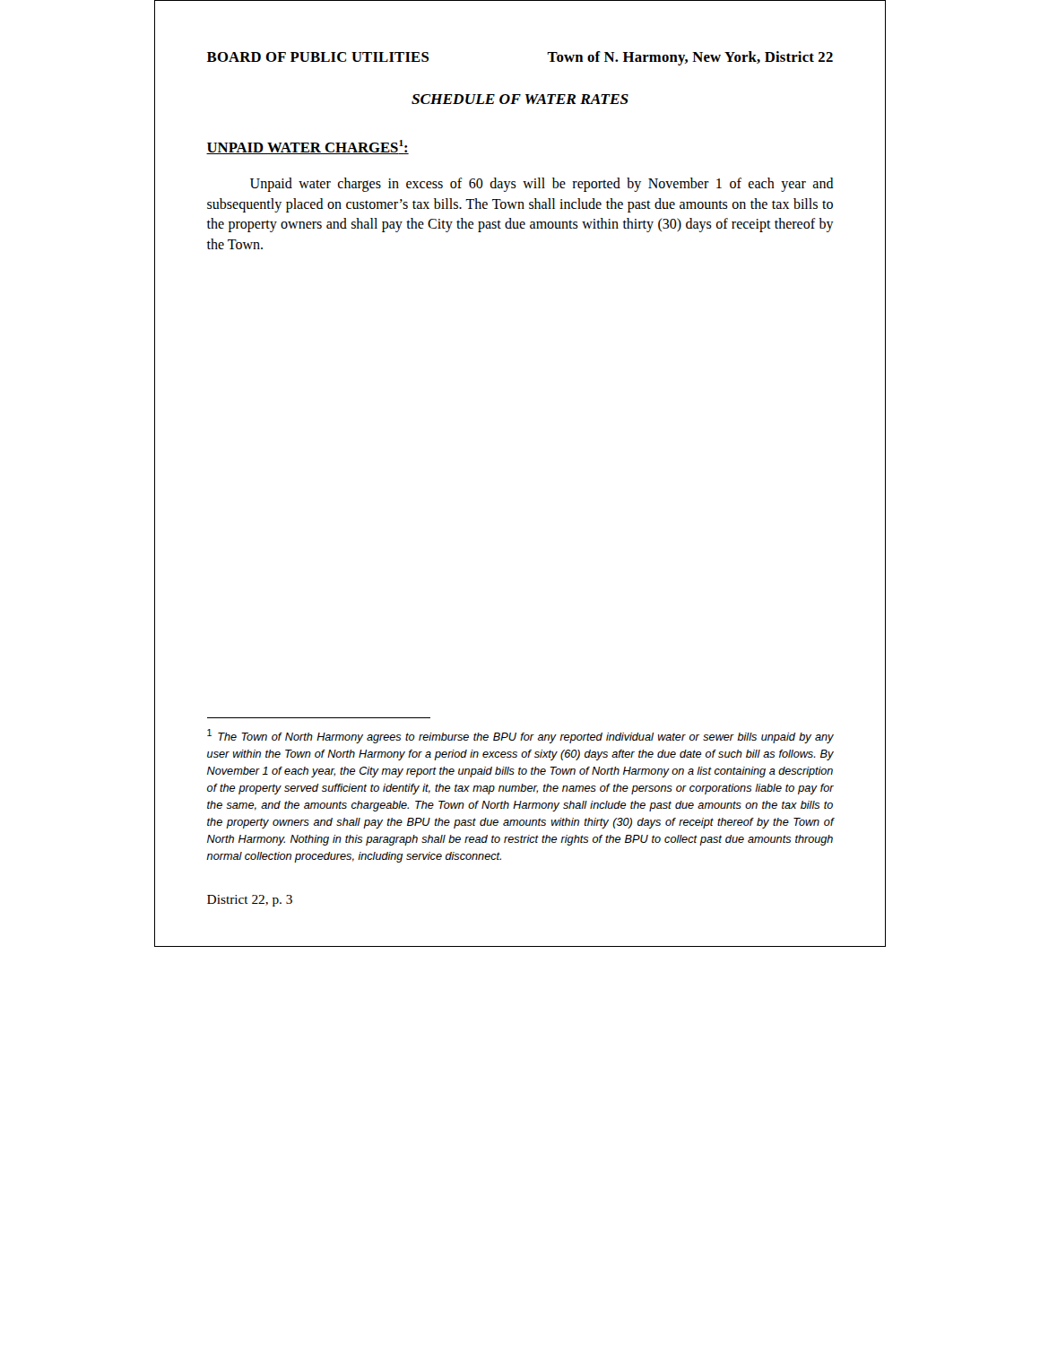BOARD OF PUBLIC UTILITIES
Town of N. Harmony, New York, District 22
SCHEDULE OF WATER RATES
UNPAID WATER CHARGES1:
Unpaid water charges in excess of 60 days will be reported by November 1 of each year and subsequently placed on customer’s tax bills. The Town shall include the past due amounts on the tax bills to the property owners and shall pay the City the past due amounts within thirty (30) days of receipt thereof by the Town.
1 The Town of North Harmony agrees to reimburse the BPU for any reported individual water or sewer bills unpaid by any user within the Town of North Harmony for a period in excess of sixty (60) days after the due date of such bill as follows. By November 1 of each year, the City may report the unpaid bills to the Town of North Harmony on a list containing a description of the property served sufficient to identify it, the tax map number, the names of the persons or corporations liable to pay for the same, and the amounts chargeable. The Town of North Harmony shall include the past due amounts on the tax bills to the property owners and shall pay the BPU the past due amounts within thirty (30) days of receipt thereof by the Town of North Harmony. Nothing in this paragraph shall be read to restrict the rights of the BPU to collect past due amounts through normal collection procedures, including service disconnect.
District 22, p. 3